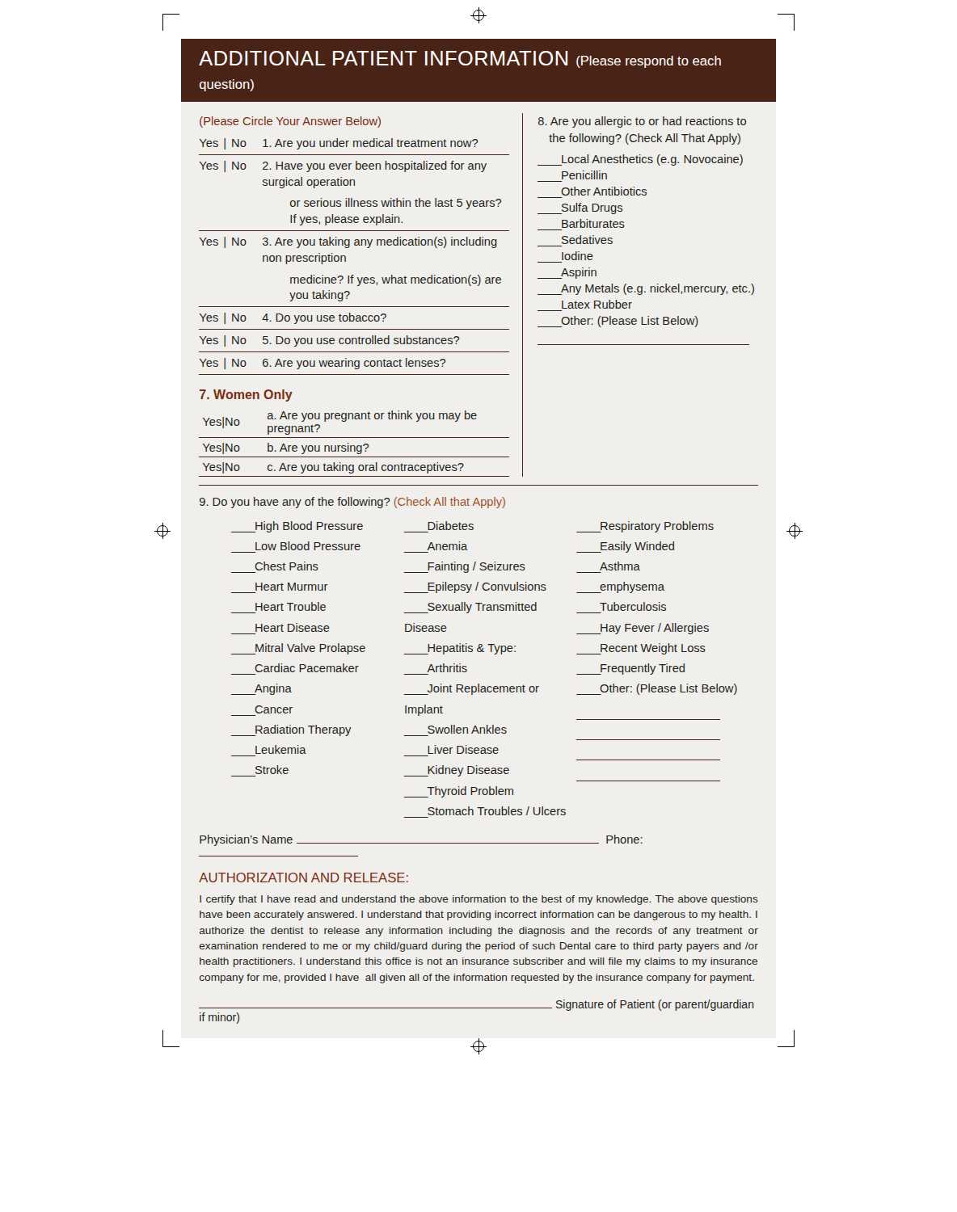ADDITIONAL PATIENT INFORMATION (Please respond to each question)
(Please Circle Your Answer Below)
| Yes / No | 1. Are you under medical treatment now? |
| Yes / No | 2. Have you ever been hospitalized for any surgical operation |
| | or serious illness within the last 5 years? If yes, please explain. |
| Yes / No | 3. Are you taking any medication(s) including non prescription |
| | medicine? If yes, what medication(s) are you taking? |
| Yes / No | 4. Do you use tobacco? |
| Yes / No | 5. Do you use controlled substances? |
| Yes / No | 6. Are you wearing contact lenses? |
7. Women Only
| Yes / No | a. Are you pregnant or think you may be pregnant? |
| Yes / No | b. Are you nursing? |
| Yes / No | c. Are you taking oral contraceptives? |
8. Are you allergic to or had reactions to
the following? (Check All That Apply)
____Local Anesthetics (e.g. Novocaine)
____Penicillin
____Other Antibiotics
____Sulfa Drugs
____Barbiturates
____Sedatives
____Iodine
____Aspirin
____Any Metals (e.g. nickel,mercury, etc.)
____Latex Rubber
____Other: (Please List Below)
9. Do you have any of the following? (Check All that Apply)
____High Blood Pressure
____Low Blood Pressure
____Chest Pains
____Heart Murmur
____Heart Trouble
____Heart Disease
____Mitral Valve Prolapse
____Cardiac Pacemaker
____Angina
____Cancer
____Radiation Therapy
____Leukemia
____Stroke
____Diabetes
____Anemia
____Fainting / Seizures
____Epilepsy / Convulsions
____Sexually Transmitted Disease
____Hepatitis & Type:
____Arthritis
____Joint Replacement or Implant
____Swollen Ankles
____Liver Disease
____Kidney Disease
____Thyroid Problem
____Stomach Troubles / Ulcers
____Respiratory Problems
____Easily Winded
____Asthma
____emphysema
____Tuberculosis
____Hay Fever / Allergies
____Recent Weight Loss
____Frequently Tired
____Other: (Please List Below)
Physician’s Name Phone:
AUTHORIZATION AND RELEASE:
I certify that I have read and understand the above information to the best of my knowledge. The above questions have been accurately answered. I understand that providing incorrect information can be dangerous to my health. I authorize the dentist to release any information including the diagnosis and the records of any treatment or examination rendered to me or my child/guard during the period of such Dental care to third party payers and /or health practitioners. I understand this office is not an insurance subscriber and will file my claims to my insurance company for me, provided I have all given all of the information requested by the insurance company for payment.
Signature of Patient (or parent/guardian if minor)